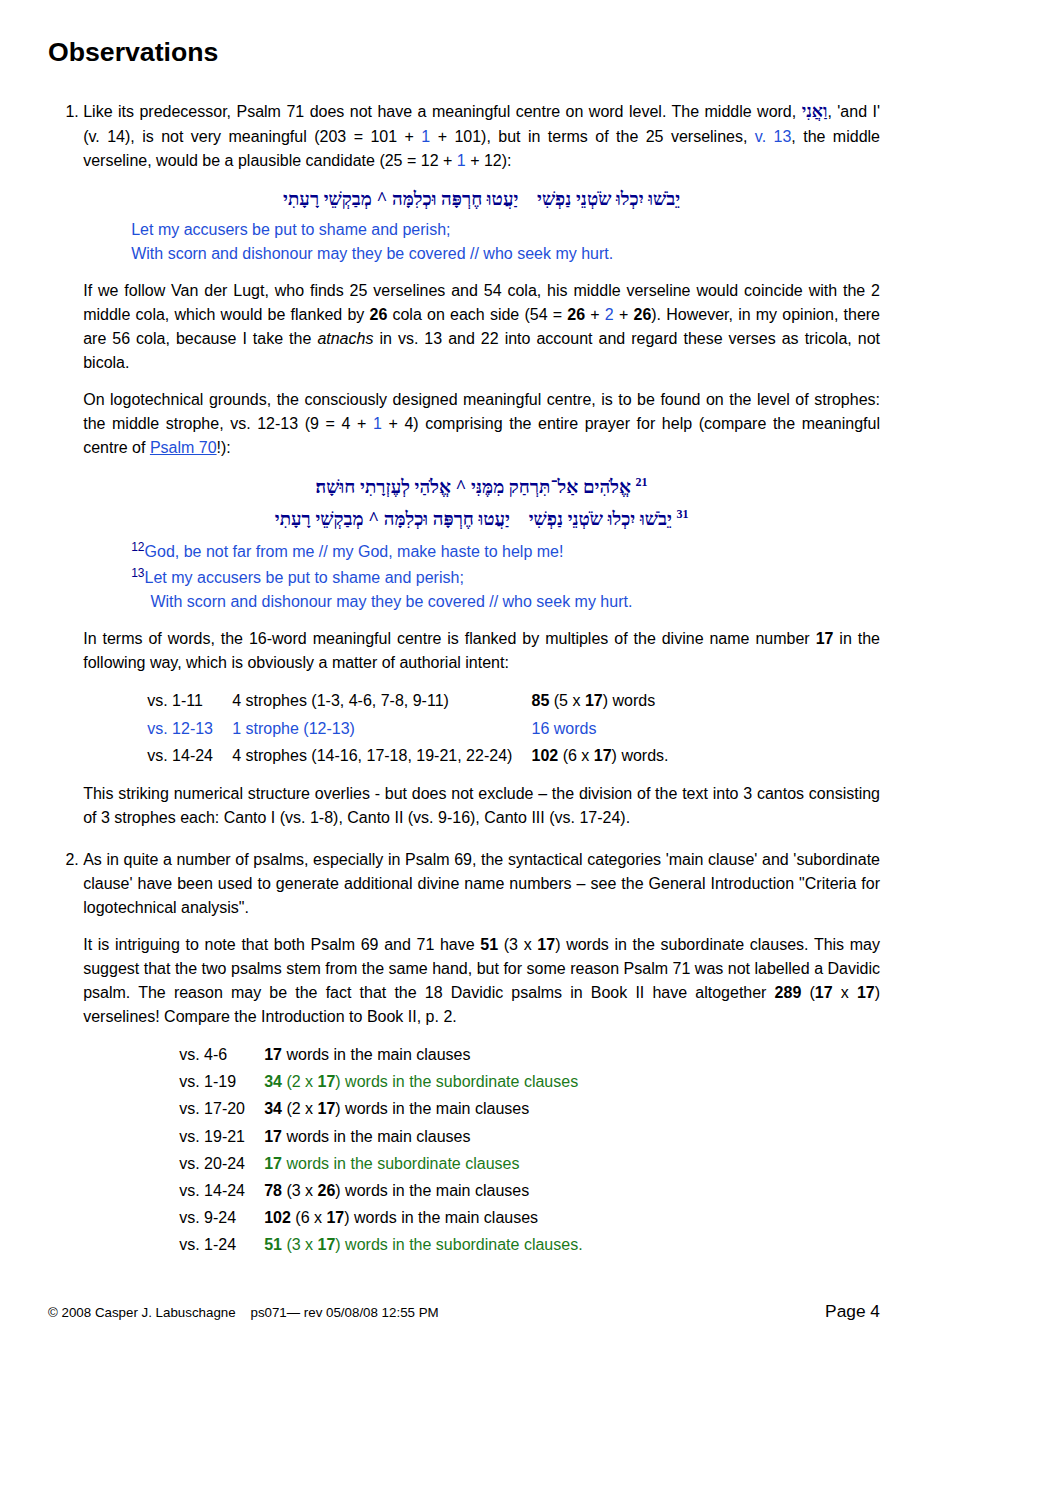Observations
Like its predecessor, Psalm 71 does not have a meaningful centre on word level. The middle word, וַאֲנִי, 'and I' (v. 14), is not very meaningful (203 = 101 + 1 + 101), but in terms of the 25 verselines, v. 13, the middle verseline, would be a plausible candidate (25 = 12 + 1 + 12):
יֵבֹשׁוּ יִכְלוּ שֹׂטְנֵי נַפְשִׁי יַעֲטוּ חֶרְפָּה וּכְלִמָּה ^ מְבַקְשֵׁי רָעָתִי
Let my accusers be put to shame and perish;
With scorn and dishonour may they be covered // who seek my hurt.
If we follow Van der Lugt, who finds 25 verselines and 54 cola, his middle verseline would coincide with the 2 middle cola, which would be flanked by 26 cola on each side (54 = 26 + 2 + 26). However, in my opinion, there are 56 cola, because I take the atnachs in vs. 13 and 22 into account and regard these verses as tricola, not bicola.
On logotechnical grounds, the consciously designed meaningful centre, is to be found on the level of strophes: the middle strophe, vs. 12-13 (9 = 4 + 1 + 4) comprising the entire prayer for help (compare the meaningful centre of Psalm 70!):
12 אֱלֹהִים אַל־תִּרְחַק מִמֶּנִּי ^ אֱלֹהַי לְעֶזְרָתִי חוּשָׁה׃
13 יֵבֹשׁוּ יִכְלוּ שֹׂטְנֵי נַפְשִׁי יַעֲטוּ חֶרְפָּה וּכְלִמָּה ^ מְבַקְשֵׁי רָעָתִי
12 God, be not far from me // my God, make haste to help me!
13 Let my accusers be put to shame and perish;
With scorn and dishonour may they be covered // who seek my hurt.
In terms of words, the 16-word meaningful centre is flanked by multiples of the divine name number 17 in the following way, which is obviously a matter of authorial intent:
| vs. 1-11 | 4 strophes (1-3, 4-6, 7-8, 9-11) | 85 (5 x 17 ) words |
| vs. 12-13 | 1 strophe (12-13) | 16 words |
| vs. 14-24 | 4 strophes (14-16, 17-18, 19-21, 22-24) | 102 (6 x 17 ) words. |
This striking numerical structure overlies - but does not exclude – the division of the text into 3 cantos consisting of 3 strophes each: Canto I (vs. 1-8), Canto II (vs. 9-16), Canto III (vs. 17-24).
As in quite a number of psalms, especially in Psalm 69, the syntactical categories 'main clause' and 'subordinate clause' have been used to generate additional divine name numbers – see the General Introduction "Criteria for logotechnical analysis".
It is intriguing to note that both Psalm 69 and 71 have 51 (3 x 17) words in the subordinate clauses. This may suggest that the two psalms stem from the same hand, but for some reason Psalm 71 was not labelled a Davidic psalm. The reason may be the fact that the 18 Davidic psalms in Book II have altogether 289 (17 x 17) verselines! Compare the Introduction to Book II, p. 2.
| vs. 4-6 | 17 words in the main clauses |
| vs. 1-19 | 34 (2 x 17 ) words in the subordinate clauses |
| vs. 17-20 | 34 (2 x 17 ) words in the main clauses |
| vs. 19-21 | 17 words in the main clauses |
| vs. 20-24 | 17 words in the subordinate clauses |
| vs. 14-24 | 78 (3 x 26 ) words in the main clauses |
| vs. 9-24 | 102 (6 x 17 ) words in the main clauses |
| vs. 1-24 | 51 (3 x 17 ) words in the subordinate clauses. |
© 2008 Casper J. Labuschagne ps071— rev 05/08/08 12:55 PM Page 4